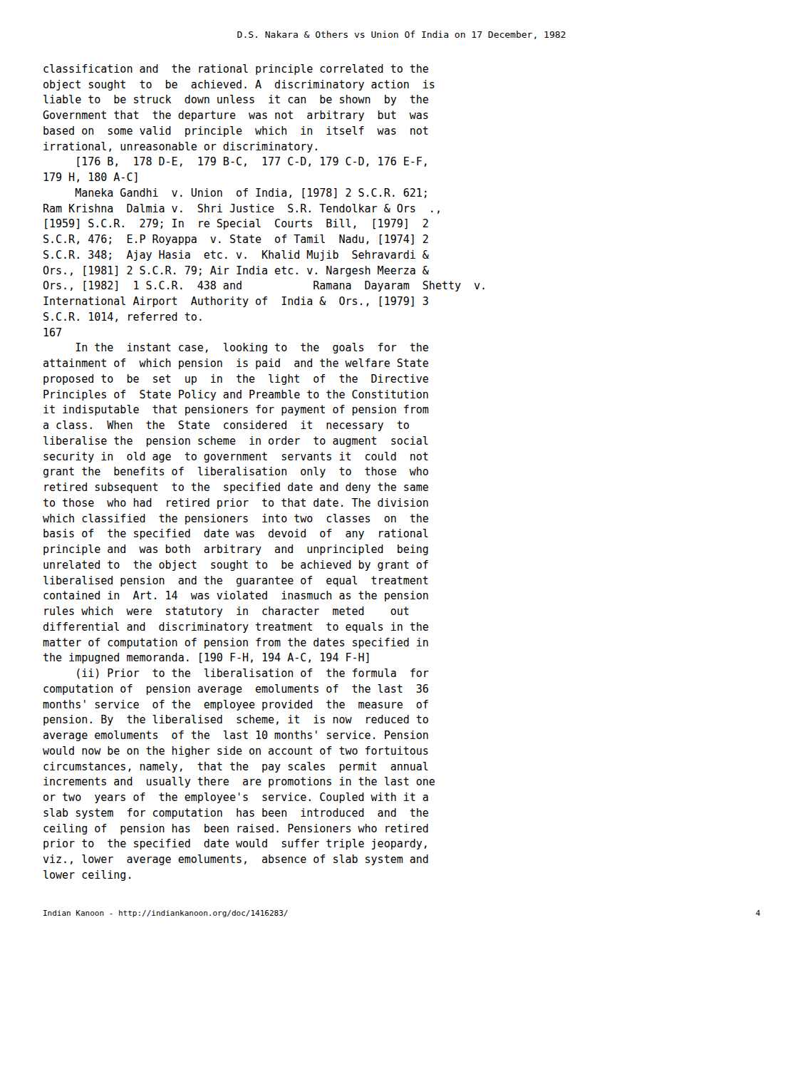D.S. Nakara & Others vs Union Of India on 17 December, 1982
classification and  the rational principle correlated to the
object sought  to  be  achieved. A  discriminatory action  is
liable to  be struck  down unless  it can  be shown  by  the
Government that  the departure  was not  arbitrary  but  was
based on  some valid  principle  which  in  itself  was  not
irrational, unreasonable or discriminatory.
     [176 B,  178 D-E,  179 B-C,  177 C-D, 179 C-D, 176 E-F,
179 H, 180 A-C]
     Maneka Gandhi  v. Union  of India, [1978] 2 S.C.R. 621;
Ram Krishna  Dalmia v.  Shri Justice  S.R. Tendolkar & Ors  .,
[1959] S.C.R.  279; In  re Special  Courts  Bill,  [1979]  2
S.C.R, 476;  E.P Royappa  v. State  of Tamil  Nadu, [1974] 2
S.C.R. 348;  Ajay Hasia  etc. v.  Khalid Mujib  Sehravardi &
Ors., [1981] 2 S.C.R. 79; Air India etc. v. Nargesh Meerza &
Ors., [1982]  1 S.C.R.  438 and           Ramana  Dayaram  Shetty  v.
International Airport  Authority of  India &  Ors., [1979] 3
S.C.R. 1014, referred to.
167
     In the  instant case,  looking to  the  goals  for  the
attainment of  which pension  is paid  and the welfare State
proposed to  be  set  up  in  the  light  of  the  Directive
Principles of  State Policy and Preamble to the Constitution
it indisputable  that pensioners for payment of pension from
a class.  When  the  State  considered  it  necessary  to
liberalise the  pension scheme  in order  to augment  social
security in  old age  to government  servants it  could  not
grant the  benefits of  liberalisation  only  to  those  who
retired subsequent  to the  specified date and deny the same
to those  who had  retired prior  to that date. The division
which classified  the pensioners  into two  classes  on  the
basis of  the specified  date was  devoid  of  any  rational
principle and  was both  arbitrary  and  unprincipled  being
unrelated to  the object  sought to  be achieved by grant of
liberalised pension  and the  guarantee of  equal  treatment
contained in  Art. 14  was violated  inasmuch as the pension
rules which  were  statutory  in  character  meted    out
differential and  discriminatory treatment  to equals in the
matter of computation of pension from the dates specified in
the impugned memoranda. [190 F-H, 194 A-C, 194 F-H]
     (ii) Prior  to the  liberalisation of  the formula  for
computation of  pension average  emoluments of  the last  36
months' service  of the  employee provided  the  measure  of
pension. By  the liberalised  scheme, it  is now  reduced to
average emoluments  of the  last 10 months' service. Pension
would now be on the higher side on account of two fortuitous
circumstances, namely,  that the  pay scales  permit  annual
increments and  usually there  are promotions in the last one
or two  years of  the employee's  service. Coupled with it a
slab system  for computation  has been  introduced  and  the
ceiling of  pension has  been raised. Pensioners who retired
prior to  the specified  date would  suffer triple jeopardy,
viz., lower  average emoluments,  absence of slab system and
lower ceiling.
Indian Kanoon - http://indiankanoon.org/doc/1416283/ 4